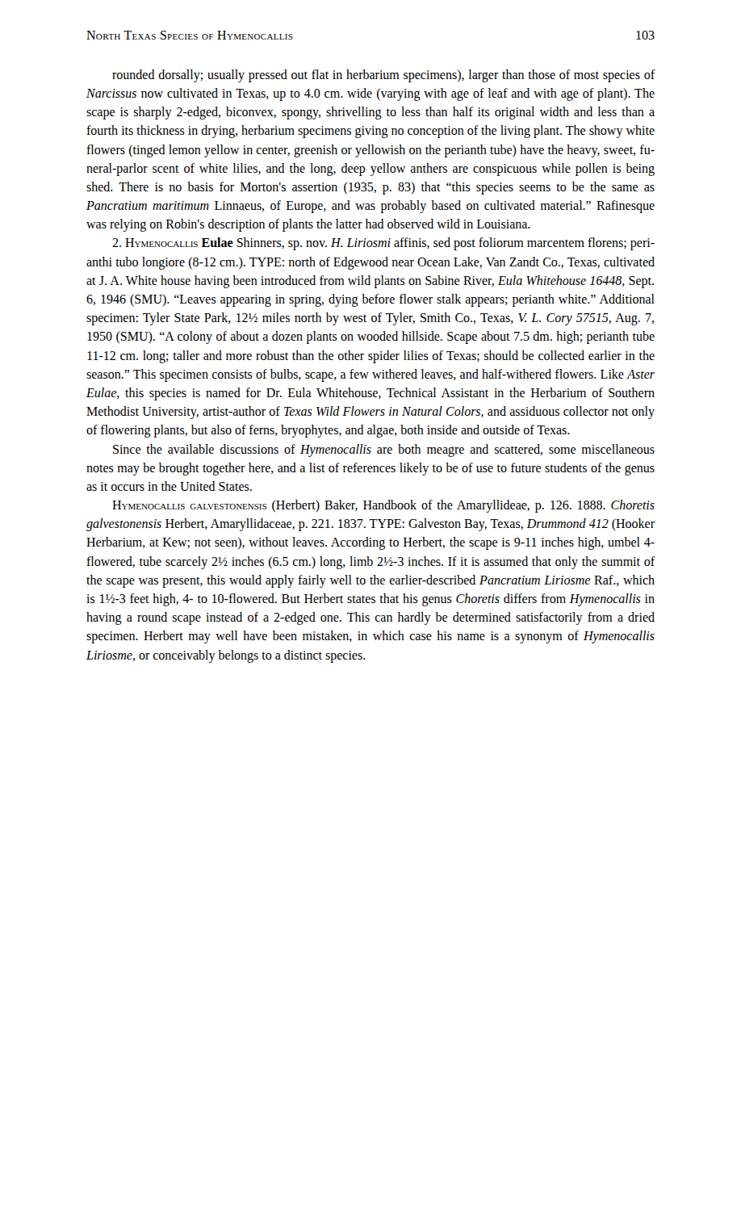North Texas Species of Hymenocallis 103
rounded dorsally; usually pressed out flat in herbarium specimens), larger than those of most species of Narcissus now cultivated in Texas, up to 4.0 cm. wide (varying with age of leaf and with age of plant). The scape is sharply 2-edged, biconvex, spongy, shrivelling to less than half its original width and less than a fourth its thickness in drying, herbarium specimens giving no conception of the living plant. The showy white flowers (tinged lemon yellow in center, greenish or yellowish on the perianth tube) have the heavy, sweet, funeral-parlor scent of white lilies, and the long, deep yellow anthers are conspicuous while pollen is being shed. There is no basis for Morton's assertion (1935, p. 83) that “this species seems to be the same as Pancratium maritimum Linnaeus, of Europe, and was probably based on cultivated material.” Rafinesque was relying on Robin's description of plants the latter had observed wild in Louisiana.
2. Hymenocallis Eulae Shinners, sp. nov. H. Liriosmi affinis, sed post foliorum marcentem florens; perianthi tubo longiore (8-12 cm.). TYPE: north of Edgewood near Ocean Lake, Van Zandt Co., Texas, cultivated at J. A. White house having been introduced from wild plants on Sabine River, Eula Whitehouse 16448, Sept. 6, 1946 (SMU). “Leaves appearing in spring, dying before flower stalk appears; perianth white.” Additional specimen: Tyler State Park, 12½ miles north by west of Tyler, Smith Co., Texas, V. L. Cory 57515, Aug. 7, 1950 (SMU). “A colony of about a dozen plants on wooded hillside. Scape about 7.5 dm. high; perianth tube 11-12 cm. long; taller and more robust than the other spider lilies of Texas; should be collected earlier in the season.” This specimen consists of bulbs, scape, a few withered leaves, and half-withered flowers. Like Aster Eulae, this species is named for Dr. Eula Whitehouse, Technical Assistant in the Herbarium of Southern Methodist University, artist-author of Texas Wild Flowers in Natural Colors, and assiduous collector not only of flowering plants, but also of ferns, bryophytes, and algae, both inside and outside of Texas.
Since the available discussions of Hymenocallis are both meagre and scattered, some miscellaneous notes may be brought together here, and a list of references likely to be of use to future students of the genus as it occurs in the United States.
Hymenocallis galvestonensis (Herbert) Baker, Handbook of the Amaryllideae, p. 126. 1888. Choretis galvestonensis Herbert, Amaryllidaceae, p. 221. 1837. TYPE: Galveston Bay, Texas, Drummond 412 (Hooker Herbarium, at Kew; not seen), without leaves. According to Herbert, the scape is 9-11 inches high, umbel 4-flowered, tube scarcely 2½ inches (6.5 cm.) long, limb 2½-3 inches. If it is assumed that only the summit of the scape was present, this would apply fairly well to the earlier-described Pancratium Liriosme Raf., which is 1½-3 feet high, 4- to 10-flowered. But Herbert states that his genus Choretis differs from Hymenocallis in having a round scape instead of a 2-edged one. This can hardly be determined satisfactorily from a dried specimen. Herbert may well have been mistaken, in which case his name is a synonym of Hymenocallis Liriosme, or conceivably belongs to a distinct species.